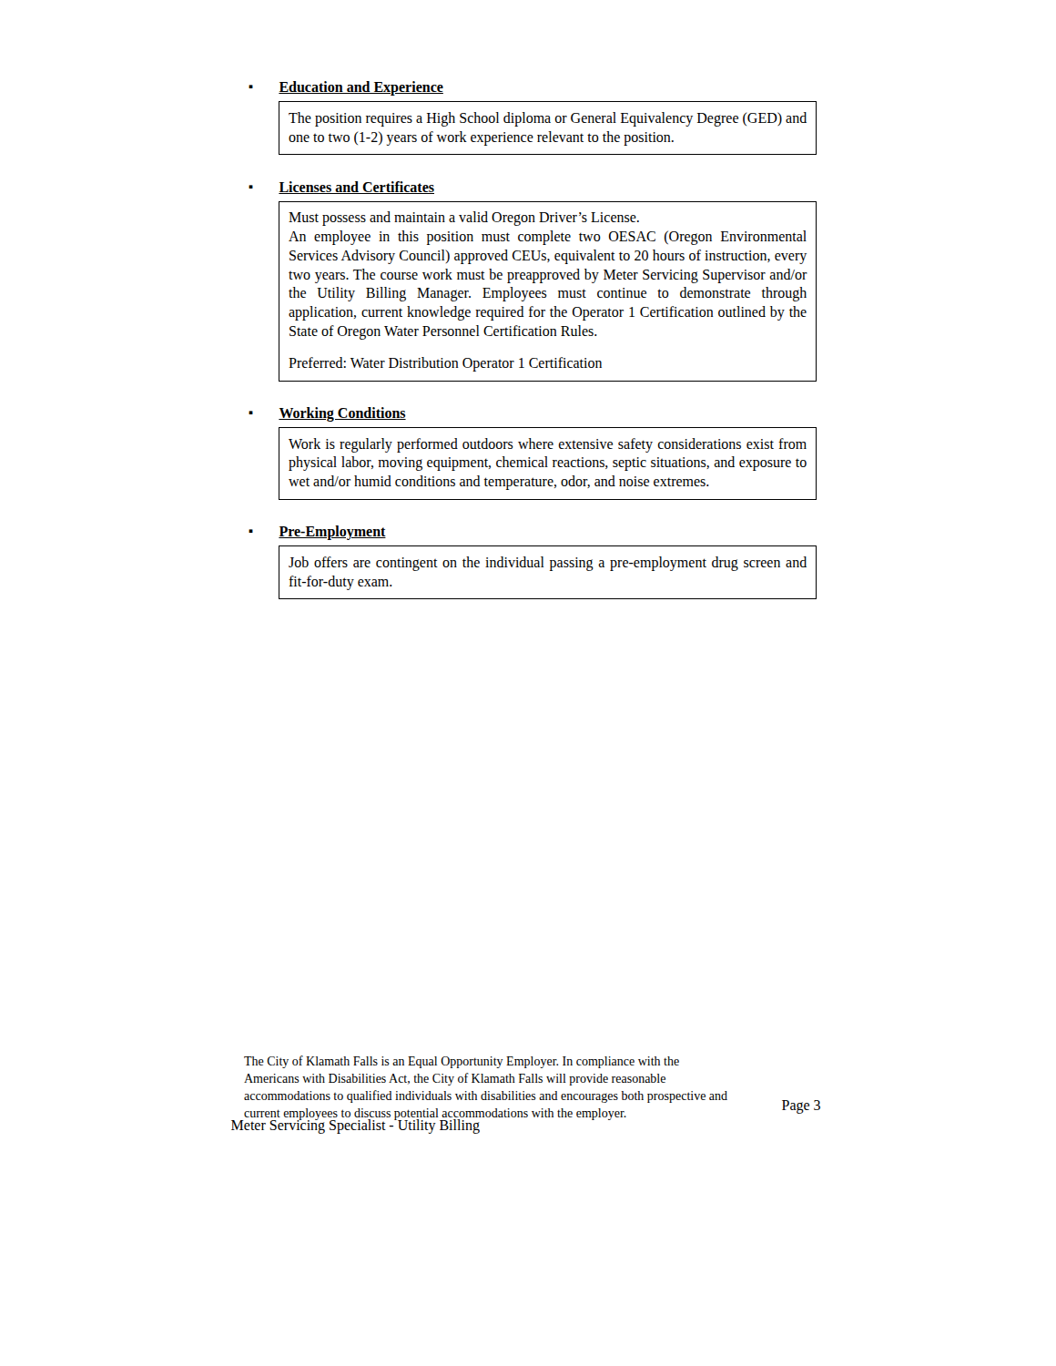Education and Experience
The position requires a High School diploma or General Equivalency Degree (GED) and one to two (1-2) years of work experience relevant to the position.
Licenses and Certificates
Must possess and maintain a valid Oregon Driver’s License.
An employee in this position must complete two OESAC (Oregon Environmental Services Advisory Council) approved CEUs, equivalent to 20 hours of instruction, every two years. The course work must be preapproved by Meter Servicing Supervisor and/or the Utility Billing Manager. Employees must continue to demonstrate through application, current knowledge required for the Operator 1 Certification outlined by the State of Oregon Water Personnel Certification Rules.
Preferred: Water Distribution Operator 1 Certification
Working Conditions
Work is regularly performed outdoors where extensive safety considerations exist from physical labor, moving equipment, chemical reactions, septic situations, and exposure to wet and/or humid conditions and temperature, odor, and noise extremes.
Pre-Employment
Job offers are contingent on the individual passing a pre-employment drug screen and fit-for-duty exam.
The City of Klamath Falls is an Equal Opportunity Employer. In compliance with the Americans with Disabilities Act, the City of Klamath Falls will provide reasonable accommodations to qualified individuals with disabilities and encourages both prospective and current employees to discuss potential accommodations with the employer.
Page 3
Meter Servicing Specialist - Utility Billing